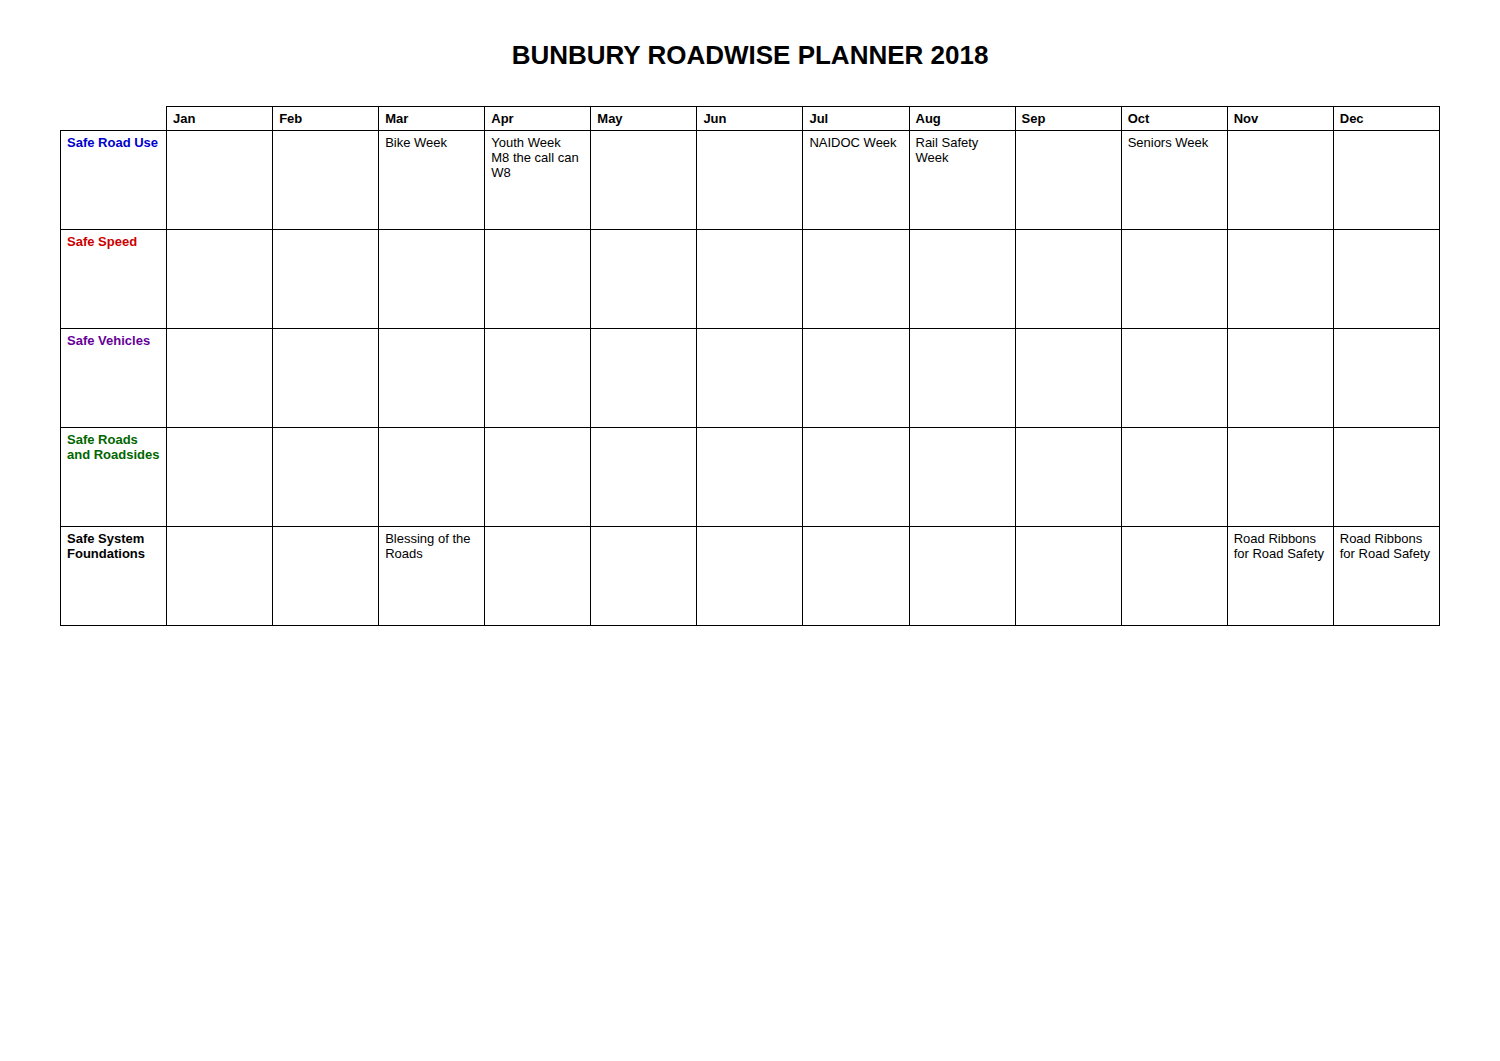BUNBURY ROADWISE PLANNER 2018
| | Jan | Feb | Mar | Apr | May | Jun | Jul | Aug | Sep | Oct | Nov | Dec |
| --- | --- | --- | --- | --- | --- | --- | --- | --- | --- | --- | --- | --- |
| Safe Road Use | | | Bike Week | Youth Week M8 the call can W8 | | | NAIDOC Week | Rail Safety Week | | Seniors Week | | |
| Safe Speed | | | | | | | | | | | | |
| Safe Vehicles | | | | | | | | | | | | |
| Safe Roads and Roadsides | | | | | | | | | | | | |
| Safe System Foundations | | | Blessing of the Roads | | | | | | | | Road Ribbons for Road Safety | Road Ribbons for Road Safety |